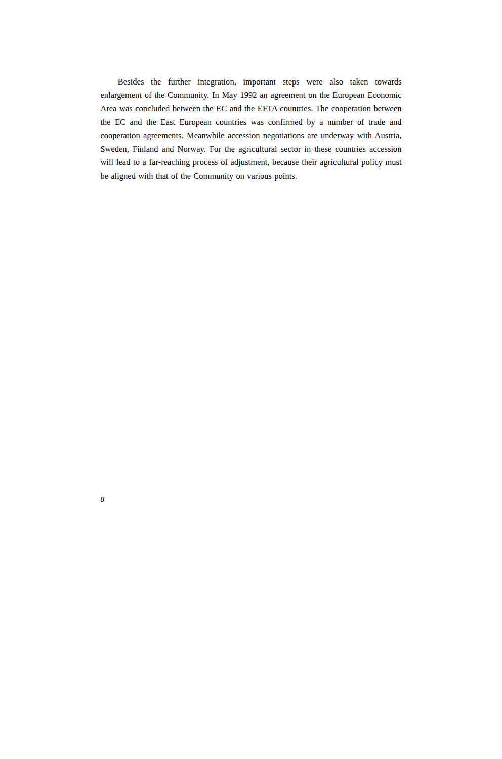Besides the further integration, important steps were also taken towards enlargement of the Community. In May 1992 an agreement on the European Economic Area was concluded between the EC and the EFTA countries. The cooperation between the EC and the East European countries was confirmed by a number of trade and cooperation agreements. Meanwhile accession negotiations are underway with Austria, Sweden, Finland and Norway. For the agricultural sector in these countries accession will lead to a far-reaching process of adjustment, because their agricultural policy must be aligned with that of the Community on various points.
8